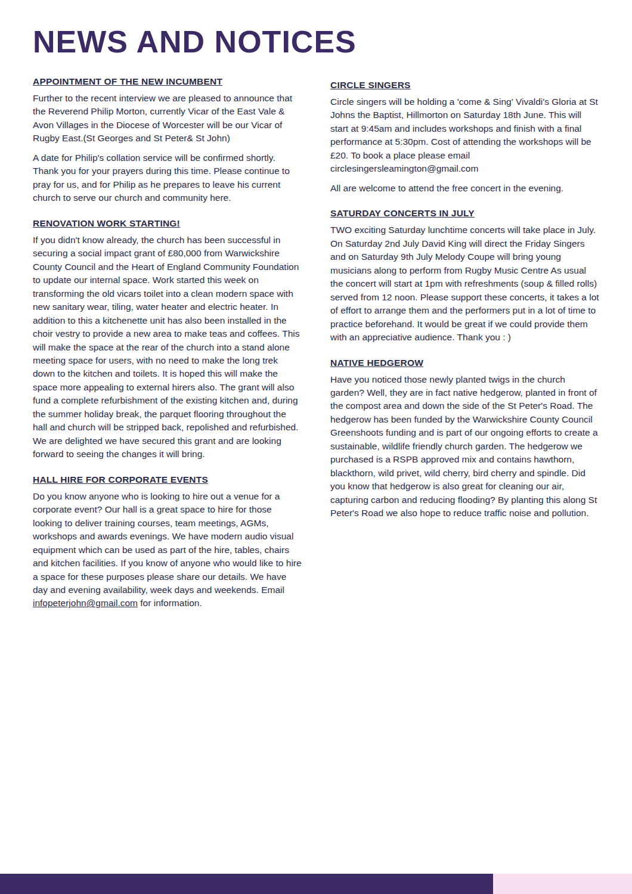News and Notices
Appointment of the New Incumbent
Further to the recent interview we are pleased to announce that the Reverend Philip Morton, currently Vicar of the East Vale & Avon Villages in the Diocese of Worcester will be our Vicar of Rugby East.(St Georges and St Peter& St John)
A date for Philip's collation service will be confirmed shortly. Thank you for your prayers during this time. Please continue to pray for us, and for Philip as he prepares to leave his current church to serve our church and community here.
Renovation Work Starting!
If you didn't know already, the church has been successful in securing a social impact grant of £80,000 from Warwickshire County Council and the Heart of England Community Foundation to update our internal space. Work started this week on transforming the old vicars toilet into a clean modern space with new sanitary wear, tiling, water heater and electric heater. In addition to this a kitchenette unit has also been installed in the choir vestry to provide a new area to make teas and coffees. This will make the space at the rear of the church into a stand alone meeting space for users, with no need to make the long trek down to the kitchen and toilets. It is hoped this will make the space more appealing to external hirers also. The grant will also fund a complete refurbishment of the existing kitchen and, during the summer holiday break, the parquet flooring throughout the hall and church will be stripped back, repolished and refurbished. We are delighted we have secured this grant and are looking forward to seeing the changes it will bring.
Hall Hire for Corporate Events
Do you know anyone who is looking to hire out a venue for a corporate event? Our hall is a great space to hire for those looking to deliver training courses, team meetings, AGMs, workshops and awards evenings. We have modern audio visual equipment which can be used as part of the hire, tables, chairs and kitchen facilities. If you know of anyone who would like to hire a space for these purposes please share our details. We have day and evening availability, week days and weekends. Email infopeterjohn@gmail.com for information.
Circle Singers
Circle singers will be holding a 'come & Sing' Vivaldi's Gloria at St Johns the Baptist, Hillmorton on Saturday 18th June. This will start at 9:45am and includes workshops and finish with a final performance at 5:30pm. Cost of attending the workshops will be £20. To book a place please email circlesingersleamington@gmail.com
All are welcome to attend the free concert in the evening.
Saturday Concerts in July
TWO exciting Saturday lunchtime concerts will take place in July. On Saturday 2nd July David King will direct the Friday Singers and on Saturday 9th July Melody Coupe will bring young musicians along to perform from Rugby Music Centre As usual the concert will start at 1pm with refreshments (soup & filled rolls) served from 12 noon. Please support these concerts, it takes a lot of effort to arrange them and the performers put in a lot of time to practice beforehand. It would be great if we could provide them with an appreciative audience. Thank you : )
Native Hedgerow
Have you noticed those newly planted twigs in the church garden? Well, they are in fact native hedgerow, planted in front of the compost area and down the side of the St Peter's Road. The hedgerow has been funded by the Warwickshire County Council Greenshoots funding and is part of our ongoing efforts to create a sustainable, wildlife friendly church garden. The hedgerow we purchased is a RSPB approved mix and contains hawthorn, blackthorn, wild privet, wild cherry, bird cherry and spindle. Did you know that hedgerow is also great for cleaning our air, capturing carbon and reducing flooding? By planting this along St Peter's Road we also hope to reduce traffic noise and pollution.